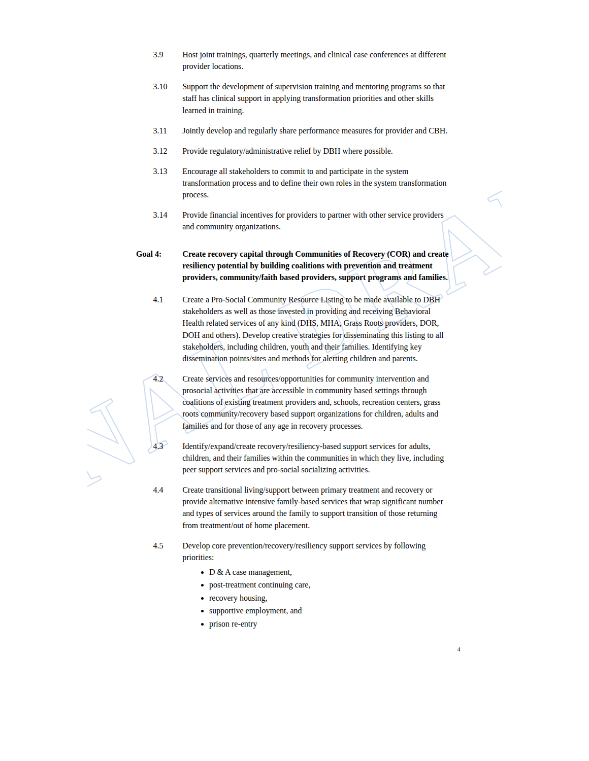FINAL DRAFT
3.9
Host joint trainings, quarterly meetings, and clinical case conferences at different provider locations.
3.10
Support the development of supervision training and mentoring programs so that staff has clinical support in applying transformation priorities and other skills learned in training.
3.11
Jointly develop and regularly share performance measures for provider and CBH.
3.12
Provide regulatory/administrative relief by DBH where possible.
3.13
Encourage all stakeholders to commit to and participate in the system transformation process and to define their own roles in the system transformation process.
3.14
Provide financial incentives for providers to partner with other service providers and community organizations.
Goal 4:
Create recovery capital through Communities of Recovery (COR) and create resiliency potential by building coalitions with prevention and treatment providers, community/faith based providers, support programs and families.
4.1
Create a Pro-Social Community Resource Listing to be made available to DBH stakeholders as well as those invested in providing and receiving Behavioral Health related services of any kind (DHS, MHA, Grass Roots providers, DOR, DOH and others). Develop creative strategies for disseminating this listing to all stakeholders, including children, youth and their families. Identifying key dissemination points/sites and methods for alerting children and parents.
4.2
Create services and resources/opportunities for community intervention and prosocial activities that are accessible in community based settings through coalitions of existing treatment providers and, schools, recreation centers, grass roots community/recovery based support organizations for children, adults and families and for those of any age in recovery processes.
4.3
Identify/expand/create recovery/resiliency-based support services for adults, children, and their families within the communities in which they live, including peer support services and pro-social socializing activities.
4.4
Create transitional living/support between primary treatment and recovery or provide alternative intensive family-based services that wrap significant number and types of services around the family to support transition of those returning from treatment/out of home placement.
4.5
Develop core prevention/recovery/resiliency support services by following priorities:
D & A case management,
post-treatment continuing care,
recovery housing,
supportive employment, and
prison re-entry
4